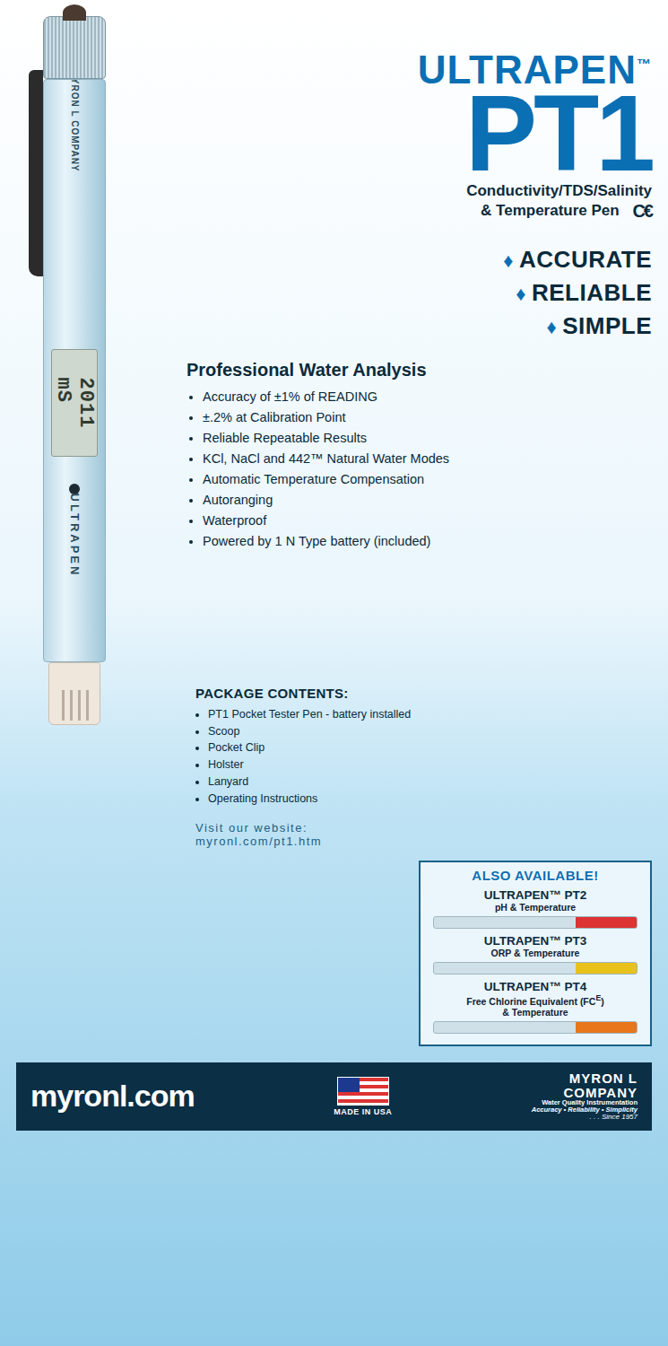MYRON L COMPANY
2011 mS
ULTRAPEN
ULTRAPEN™
PT1
Conductivity/TDS/Salinity
& Temperature Pen C€
♦ACCURATE
♦RELIABLE
♦SIMPLE
Professional Water Analysis
Accuracy of ±1% of READING
±.2% at Calibration Point
Reliable Repeatable Results
KCl, NaCl and 442™ Natural Water Modes
Automatic Temperature Compensation
Autoranging
Waterproof
Powered by 1 N Type battery (included)
PACKAGE CONTENTS:
PT1 Pocket Tester Pen - battery installed
Scoop
Pocket Clip
Holster
Lanyard
Operating Instructions
Visit our website:
myronl.com/pt1.htm
ALSO AVAILABLE!
ULTRAPEN™ PT2 pH & Temperature
ULTRAPEN™ PT3 ORP & Temperature
ULTRAPEN™ PT4 Free Chlorine Equivalent (FCE)
& Temperature
myronl.com
MADE IN USA
MYRON L
COMPANY
Water Quality Instrumentation
Accuracy • Reliability • Simplicity
. . . Since 1957